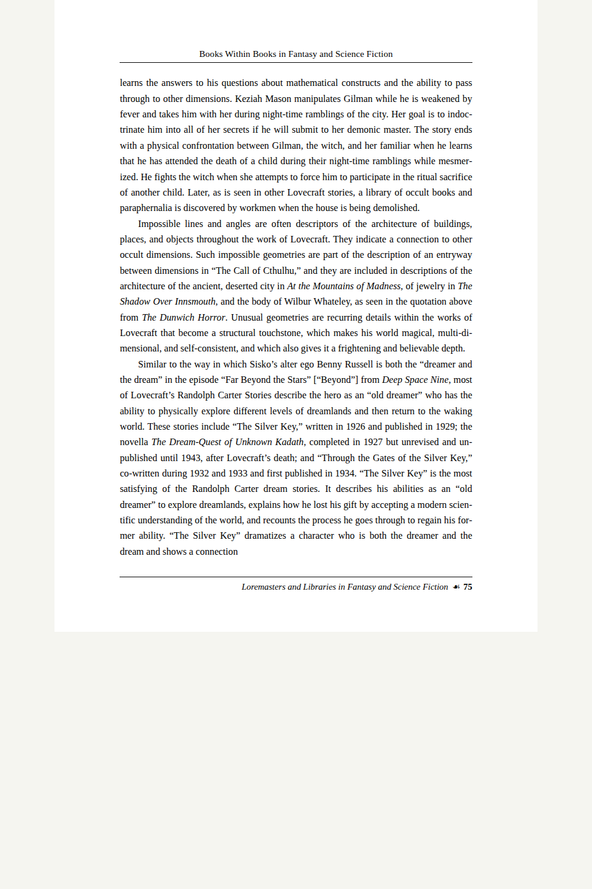Books Within Books in Fantasy and Science Fiction
learns the answers to his questions about mathematical constructs and the ability to pass through to other dimensions. Keziah Mason manipulates Gilman while he is weakened by fever and takes him with her during night-time ramblings of the city. Her goal is to indoctrinate him into all of her secrets if he will submit to her demonic master. The story ends with a physical confrontation between Gilman, the witch, and her familiar when he learns that he has attended the death of a child during their night-time ramblings while mesmerized. He fights the witch when she attempts to force him to participate in the ritual sacrifice of another child. Later, as is seen in other Lovecraft stories, a library of occult books and paraphernalia is discovered by workmen when the house is being demolished.
Impossible lines and angles are often descriptors of the architecture of buildings, places, and objects throughout the work of Lovecraft. They indicate a connection to other occult dimensions. Such impossible geometries are part of the description of an entryway between dimensions in “The Call of Cthulhu,” and they are included in descriptions of the architecture of the ancient, deserted city in At the Mountains of Madness, of jewelry in The Shadow Over Innsmouth, and the body of Wilbur Whateley, as seen in the quotation above from The Dunwich Horror. Unusual geometries are recurring details within the works of Lovecraft that become a structural touchstone, which makes his world magical, multi-dimensional, and self-consistent, and which also gives it a frightening and believable depth.
Similar to the way in which Sisko’s alter ego Benny Russell is both the “dreamer and the dream” in the episode “Far Beyond the Stars” [“Beyond”] from Deep Space Nine, most of Lovecraft’s Randolph Carter Stories describe the hero as an “old dreamer” who has the ability to physically explore different levels of dreamlands and then return to the waking world. These stories include “The Silver Key,” written in 1926 and published in 1929; the novella The Dream-Quest of Unknown Kadath, completed in 1927 but unrevised and unpublished until 1943, after Lovecraft’s death; and “Through the Gates of the Silver Key,” co-written during 1932 and 1933 and first published in 1934. “The Silver Key” is the most satisfying of the Randolph Carter dream stories. It describes his abilities as an “old dreamer” to explore dreamlands, explains how he lost his gift by accepting a modern scientific understanding of the world, and recounts the process he goes through to regain his former ability. “The Silver Key” dramatizes a character who is both the dreamer and the dream and shows a connection
Loremasters and Libraries in Fantasy and Science Fiction☙75